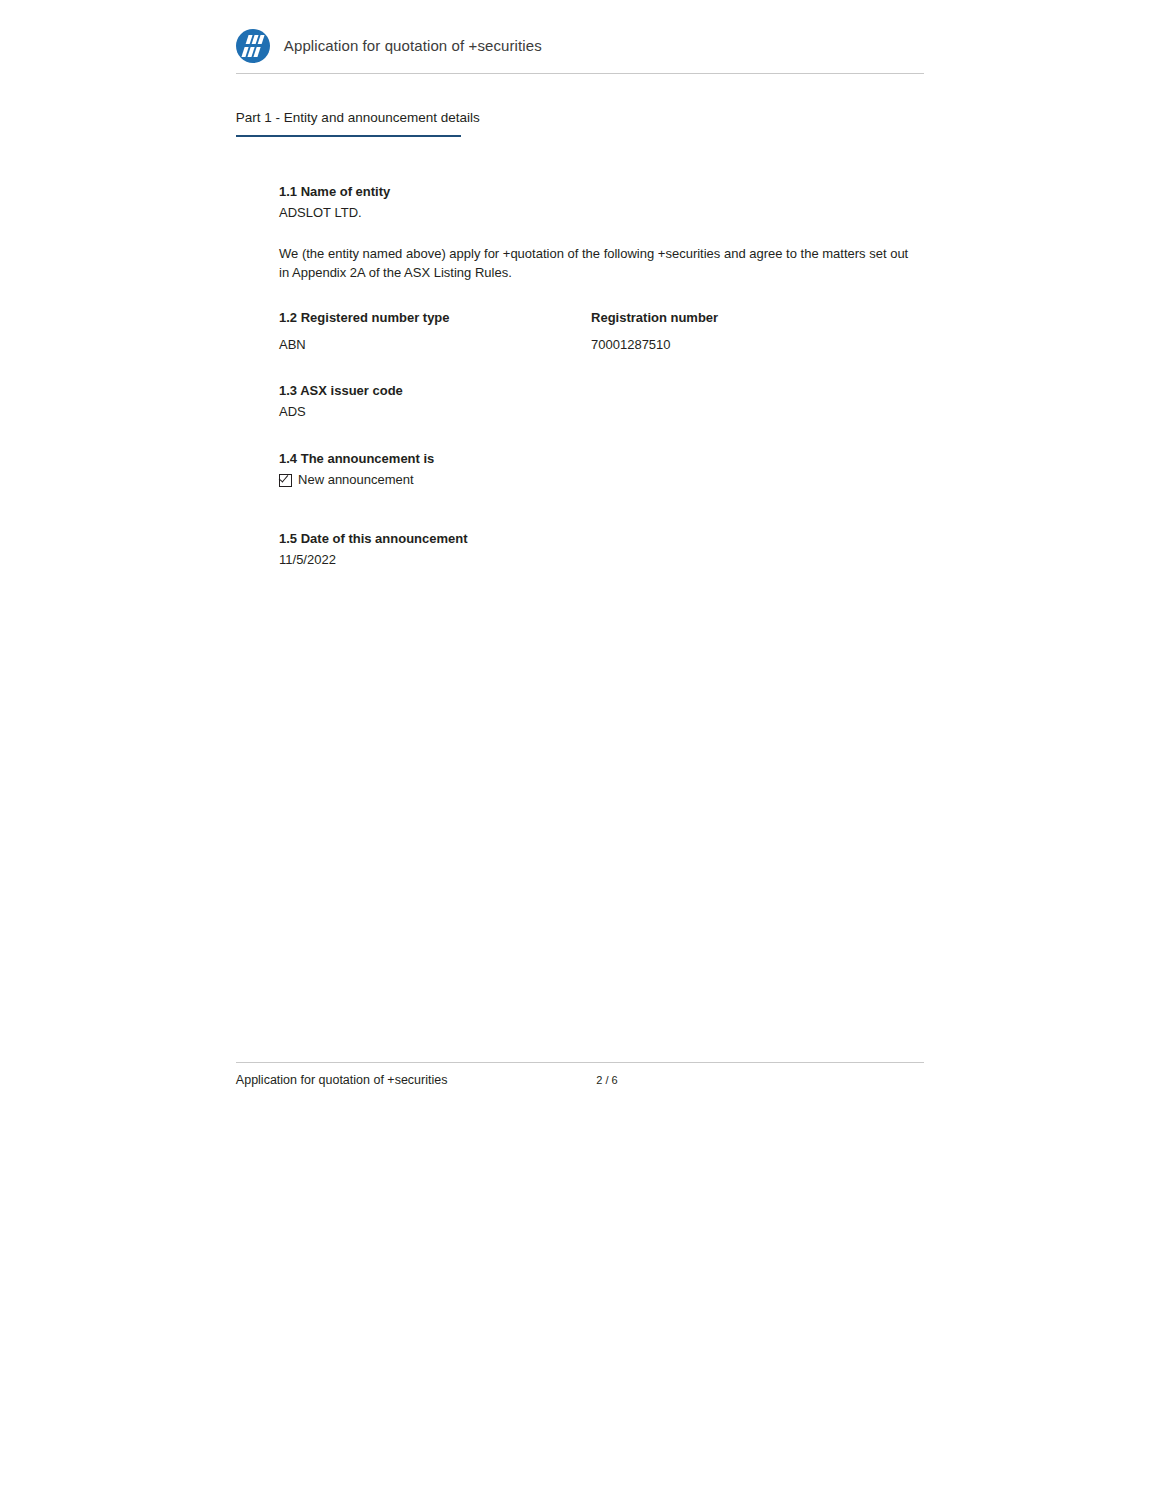Application for quotation of +securities
Part 1 - Entity and announcement details
1.1 Name of entity
ADSLOT LTD.
We (the entity named above) apply for +quotation of the following +securities and agree to the matters set out in Appendix 2A of the ASX Listing Rules.
1.2 Registered number type
Registration number
ABN
70001287510
1.3 ASX issuer code
ADS
1.4 The announcement is
New announcement
1.5 Date of this announcement
11/5/2022
Application for quotation of +securities
2 / 6